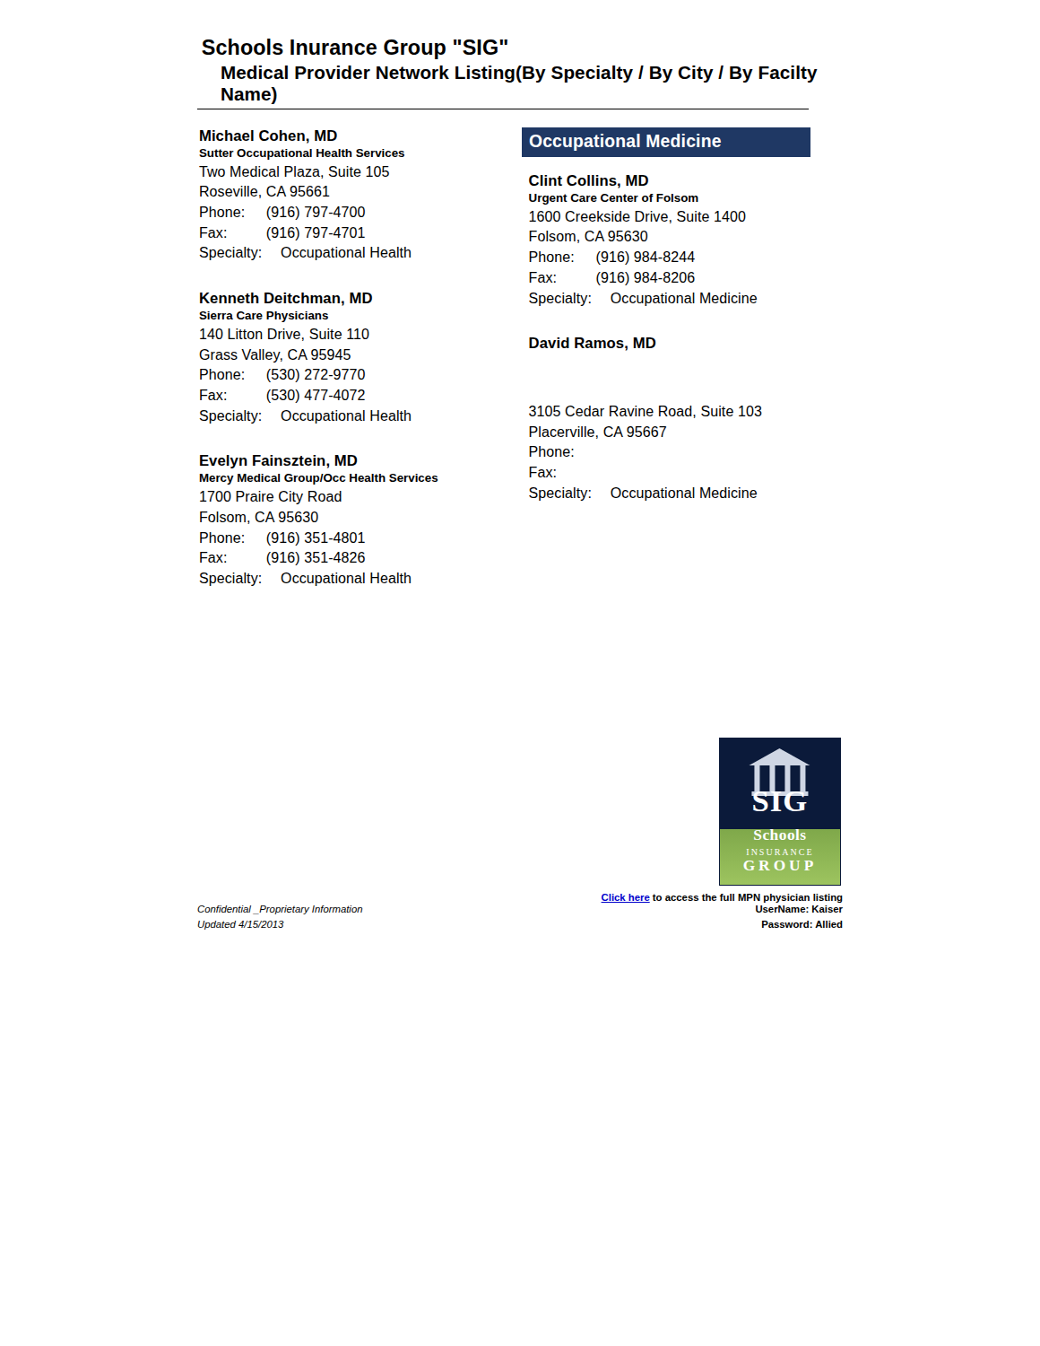Schools Inurance Group "SIG"
Medical Provider Network Listing(By Specialty / By City / By Facilty Name)
Michael Cohen, MD
Sutter Occupational Health Services
Two Medical Plaza, Suite 105
Roseville, CA 95661
Phone:(916) 797-4700
Fax:(916) 797-4701
Specialty: Occupational Health
Kenneth Deitchman, MD
Sierra Care Physicians
140 Litton Drive, Suite 110
Grass Valley, CA 95945
Phone:(530) 272-9770
Fax:(530) 477-4072
Specialty: Occupational Health
Evelyn Fainsztein, MD
Mercy Medical Group/Occ Health Services
1700 Praire City Road
Folsom, CA 95630
Phone:(916) 351-4801
Fax:(916) 351-4826
Specialty: Occupational Health
Occupational Medicine
Clint Collins, MD
Urgent Care Center of Folsom
1600 Creekside Drive, Suite 1400
Folsom, CA 95630
Phone:(916) 984-8244
Fax:(916) 984-8206
Specialty: Occupational Medicine
David Ramos, MD
3105 Cedar Ravine Road, Suite 103
Placerville, CA 95667
Phone:
Fax:
Specialty: Occupational Medicine
SIG
Schools
INSURANCE
GROUP
Click here to access the full MPN physician listing
Confidential _Proprietary Information UserName: Kaiser
Updated 4/15/2013 Password: Allied